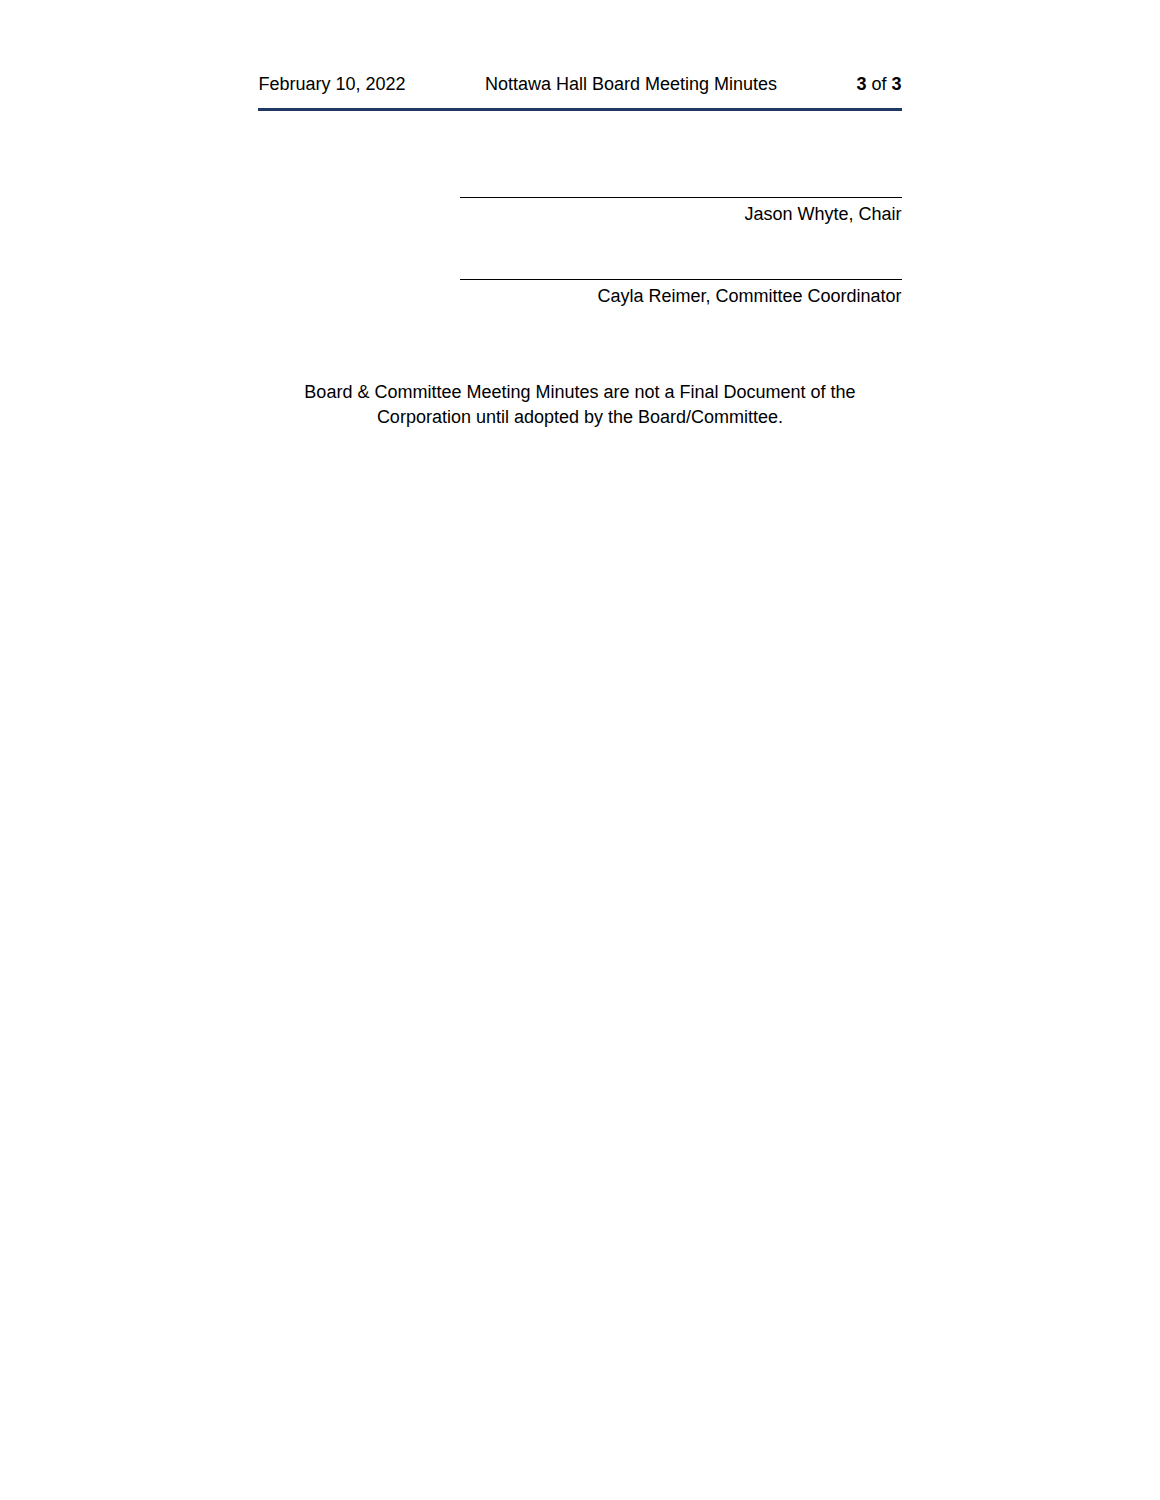February 10, 2022
Nottawa Hall Board Meeting Minutes
3 of 3
Jason Whyte, Chair
Cayla Reimer, Committee Coordinator
Board & Committee Meeting Minutes are not a Final Document of the Corporation until adopted by the Board/Committee.